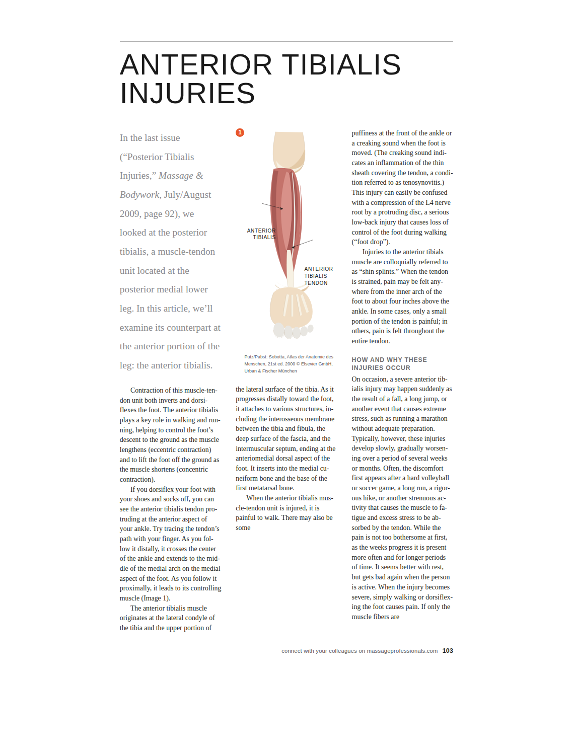Anterior Tibialis Injuries
In the last issue (“Posterior Tibialis Injuries,” Massage & Bodywork, July/August 2009, page 92), we looked at the posterior tibialis, a muscle-tendon unit located at the posterior medial lower leg. In this article, we’ll examine its counterpart at the anterior portion of the leg: the anterior tibialis.
Contraction of this muscle-tendon unit both inverts and dorsiflexes the foot. The anterior tibialis plays a key role in walking and running, helping to control the foot’s descent to the ground as the muscle lengthens (eccentric contraction) and to lift the foot off the ground as the muscle shortens (concentric contraction).
If you dorsiflex your foot with your shoes and socks off, you can see the anterior tibialis tendon protruding at the anterior aspect of your ankle. Try tracing the tendon’s path with your finger. As you follow it distally, it crosses the center of the ankle and extends to the middle of the medial arch on the medial aspect of the foot. As you follow it proximally, it leads to its controlling muscle (Image 1).
The anterior tibialis muscle originates at the lateral condyle of the tibia and the upper portion of
1
ANTERIOR
TIBIALIS
ANTERIOR
TIBIALIS
TENDON
Putz/Pabst: Sobotta, Atlas der Anatomie des Menschen, 21st ed. 2000 © Elsevier GmbH, Urban & Fischer München
the lateral surface of the tibia. As it progresses distally toward the foot, it attaches to various structures, including the interosseous membrane between the tibia and fibula, the deep surface of the fascia, and the intermuscular septum, ending at the anteriomedial dorsal aspect of the foot. It inserts into the medial cuneiform bone and the base of the first metatarsal bone.
When the anterior tibialis muscle-tendon unit is injured, it is painful to walk. There may also be some
puffiness at the front of the ankle or a creaking sound when the foot is moved. (The creaking sound indicates an inflammation of the thin sheath covering the tendon, a condition referred to as tenosynovitis.) This injury can easily be confused with a compression of the L4 nerve root by a protruding disc, a serious low-back injury that causes loss of control of the foot during walking (“foot drop”).
Injuries to the anterior tibials muscle are colloquially referred to as “shin splints.” When the tendon is strained, pain may be felt anywhere from the inner arch of the foot to about four inches above the ankle. In some cases, only a small portion of the tendon is painful; in others, pain is felt throughout the entire tendon.
How and Why These Injuries Occur
On occasion, a severe anterior tibialis injury may happen suddenly as the result of a fall, a long jump, or another event that causes extreme stress, such as running a marathon without adequate preparation. Typically, however, these injuries develop slowly, gradually worsening over a period of several weeks or months. Often, the discomfort first appears after a hard volleyball or soccer game, a long run, a rigorous hike, or another strenuous activity that causes the muscle to fatigue and excess stress to be absorbed by the tendon. While the pain is not too bothersome at first, as the weeks progress it is present more often and for longer periods of time. It seems better with rest, but gets bad again when the person is active. When the injury becomes severe, simply walking or dorsiflexing the foot causes pain. If only the muscle fibers are
connect with your colleagues on massageprofessionals.com 103